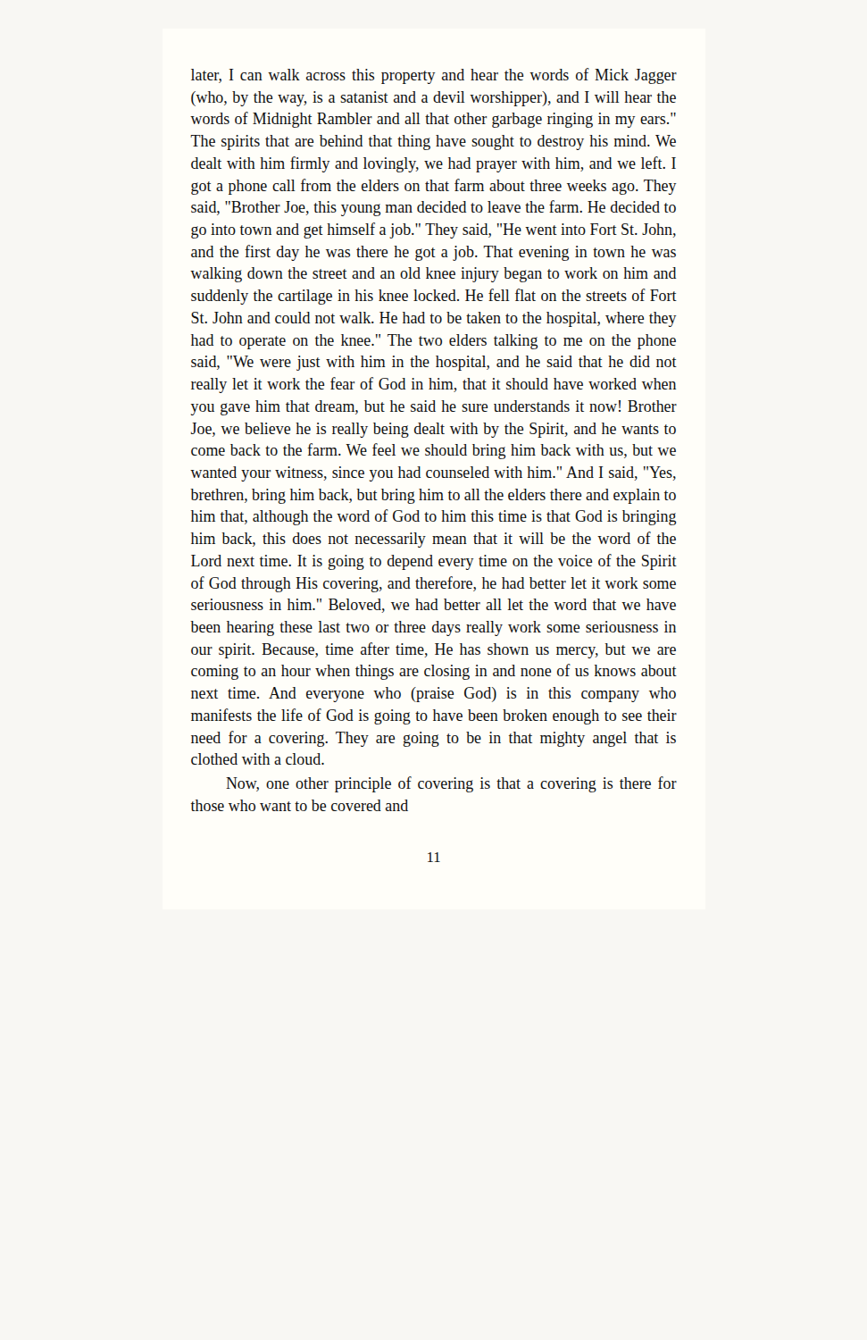later, I can walk across this property and hear the words of Mick Jagger (who, by the way, is a satanist and a devil worshipper), and I will hear the words of Midnight Rambler and all that other garbage ringing in my ears." The spirits that are behind that thing have sought to destroy his mind. We dealt with him firmly and lovingly, we had prayer with him, and we left. I got a phone call from the elders on that farm about three weeks ago. They said, "Brother Joe, this young man decided to leave the farm. He decided to go into town and get himself a job." They said, "He went into Fort St. John, and the first day he was there he got a job. That evening in town he was walking down the street and an old knee injury began to work on him and suddenly the cartilage in his knee locked. He fell flat on the streets of Fort St. John and could not walk. He had to be taken to the hospital, where they had to operate on the knee." The two elders talking to me on the phone said, "We were just with him in the hospital, and he said that he did not really let it work the fear of God in him, that it should have worked when you gave him that dream, but he said he sure understands it now! Brother Joe, we believe he is really being dealt with by the Spirit, and he wants to come back to the farm. We feel we should bring him back with us, but we wanted your witness, since you had counseled with him." And I said, "Yes, brethren, bring him back, but bring him to all the elders there and explain to him that, although the word of God to him this time is that God is bringing him back, this does not necessarily mean that it will be the word of the Lord next time. It is going to depend every time on the voice of the Spirit of God through His covering, and therefore, he had better let it work some seriousness in him." Beloved, we had better all let the word that we have been hearing these last two or three days really work some seriousness in our spirit. Because, time after time, He has shown us mercy, but we are coming to an hour when things are closing in and none of us knows about next time. And everyone who (praise God) is in this company who manifests the life of God is going to have been broken enough to see their need for a covering. They are going to be in that mighty angel that is clothed with a cloud.
Now, one other principle of covering is that a covering is there for those who want to be covered and
11